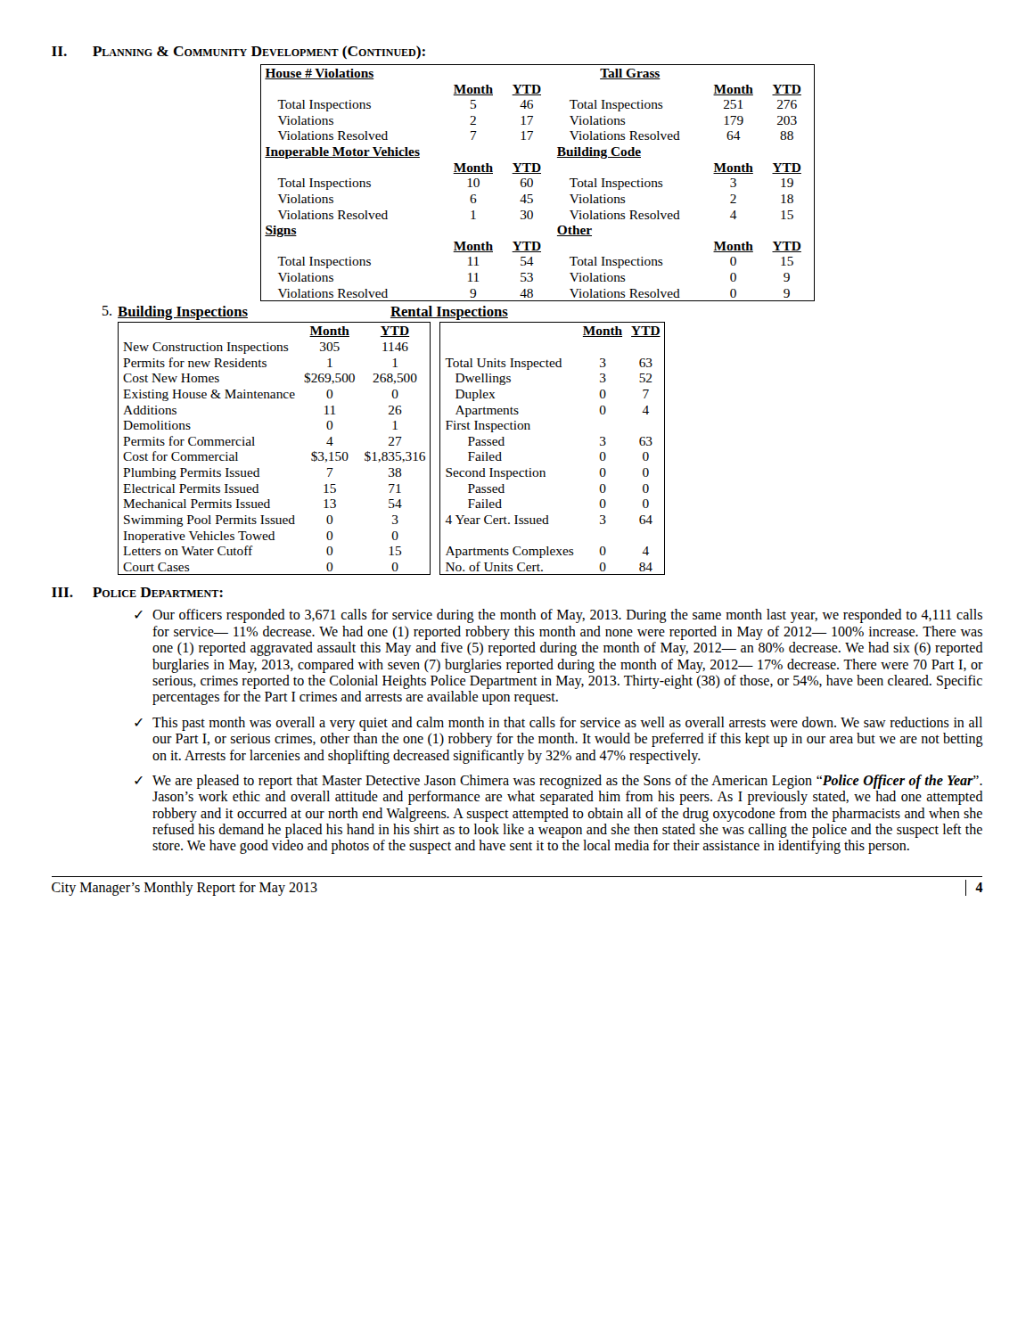II.
Planning & Community Development (Continued):
| House # Violations | | | | Tall Grass | | |
| | | Month | YTD | | | Month | YTD |
| Total Inspections | | 5 | 46 | Total Inspections | | 251 | 276 |
| Violations | | 2 | 17 | Violations | | 179 | 203 |
| Violations Resolved | | 7 | 17 | Violations Resolved | | 64 | 88 |
| Inoperable Motor Vehicles | | | | Building Code | | | |
| | | Month | YTD | | | Month | YTD |
| Total Inspections | | 10 | 60 | Total Inspections | | 3 | 19 |
| Violations | | 6 | 45 | Violations | | 2 | 18 |
| Violations Resolved | | 1 | 30 | Violations Resolved | | 4 | 15 |
| Signs | | | | Other | | | |
| | | Month | YTD | | | Month | YTD |
| Total Inspections | | 11 | 54 | Total Inspections | | 0 | 15 |
| Violations | | 11 | 53 | Violations | | 0 | 9 |
| Violations Resolved | | 9 | 48 | Violations Resolved | | 0 | 9 |
5.
Building Inspections
Rental Inspections
| | Month | YTD |
| New Construction Inspections | 305 | 1146 |
| Permits for new Residents | 1 | 1 |
| Cost New Homes | $269,500 | 268,500 |
| Existing House & Maintenance | 0 | 0 |
| Additions | 11 | 26 |
| Demolitions | 0 | 1 |
| Permits for Commercial | 4 | 27 |
| Cost for Commercial | $3,150 | $1,835,316 |
| Plumbing Permits Issued | 7 | 38 |
| Electrical Permits Issued | 15 | 71 |
| Mechanical Permits Issued | 13 | 54 |
| Swimming Pool Permits Issued | 0 | 3 |
| Inoperative Vehicles Towed | 0 | 0 |
| Letters on Water Cutoff | 0 | 15 |
| Court Cases | 0 | 0 |
| | Month | YTD |
| Total Units Inspected | 3 | 63 |
| Dwellings | 3 | 52 |
| Duplex | 0 | 7 |
| Apartments | 0 | 4 |
| First Inspection | | |
| Passed | 3 | 63 |
| Failed | 0 | 0 |
| Second Inspection | 0 | 0 |
| Passed | 0 | 0 |
| Failed | 0 | 0 |
| 4 Year Cert. Issued | 3 | 64 |
| Apartments Complexes | 0 | 4 |
| No. of Units Cert. | 0 | 84 |
III.
Police Department:
Our officers responded to 3,671 calls for service during the month of May, 2013. During the same month last year, we responded to 4,111 calls for service— 11% decrease. We had one (1) reported robbery this month and none were reported in May of 2012— 100% increase. There was one (1) reported aggravated assault this May and five (5) reported during the month of May, 2012— an 80% decrease. We had six (6) reported burglaries in May, 2013, compared with seven (7) burglaries reported during the month of May, 2012— 17% decrease. There were 70 Part I, or serious, crimes reported to the Colonial Heights Police Department in May, 2013. Thirty-eight (38) of those, or 54%, have been cleared. Specific percentages for the Part I crimes and arrests are available upon request.
This past month was overall a very quiet and calm month in that calls for service as well as overall arrests were down. We saw reductions in all our Part I, or serious crimes, other than the one (1) robbery for the month. It would be preferred if this kept up in our area but we are not betting on it. Arrests for larcenies and shoplifting decreased significantly by 32% and 47% respectively.
We are pleased to report that Master Detective Jason Chimera was recognized as the Sons of the American Legion “Police Officer of the Year”. Jason’s work ethic and overall attitude and performance are what separated him from his peers. As I previously stated, we had one attempted robbery and it occurred at our north end Walgreens. A suspect attempted to obtain all of the drug oxycodone from the pharmacists and when she refused his demand he placed his hand in his shirt as to look like a weapon and she then stated she was calling the police and the suspect left the store. We have good video and photos of the suspect and have sent it to the local media for their assistance in identifying this person.
City Manager’s Monthly Report for May 2013
4